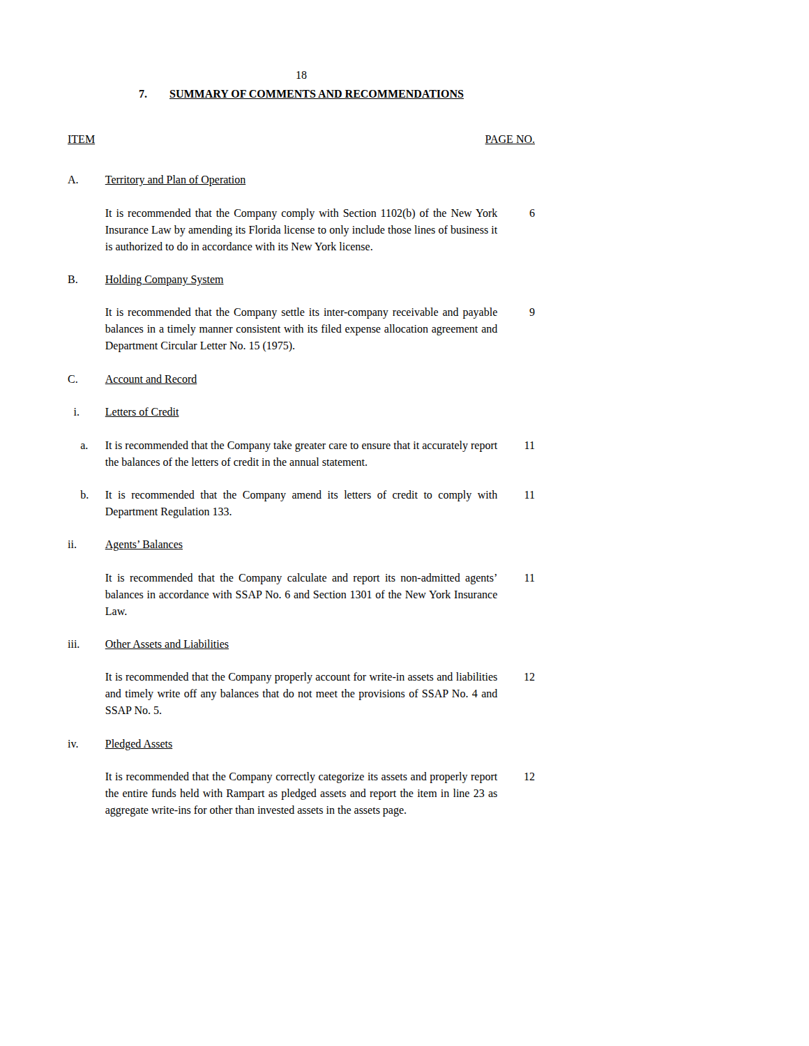18
7. Summary of Comments and Recommendations
| ITEM | PAGE NO. |
| A. | Territory and Plan of Operation | |
| | It is recommended that the Company comply with Section 1102(b) of the New York Insurance Law by amending its Florida license to only include those lines of business it is authorized to do in accordance with its New York license. | 6 |
| B. | Holding Company System | |
| | It is recommended that the Company settle its inter-company receivable and payable balances in a timely manner consistent with its filed expense allocation agreement and Department Circular Letter No. 15 (1975). | 9 |
| C. | Account and Record | |
| i. | Letters of Credit | |
| a. | It is recommended that the Company take greater care to ensure that it accurately report the balances of the letters of credit in the annual statement. | 11 |
| b. | It is recommended that the Company amend its letters of credit to comply with Department Regulation 133. | 11 |
| ii. | Agents’ Balances | |
| | It is recommended that the Company calculate and report its non-admitted agents’ balances in accordance with SSAP No. 6 and Section 1301 of the New York Insurance Law. | 11 |
| iii. | Other Assets and Liabilities | |
| | It is recommended that the Company properly account for write-in assets and liabilities and timely write off any balances that do not meet the provisions of SSAP No. 4 and SSAP No. 5. | 12 |
| iv. | Pledged Assets | |
| | It is recommended that the Company correctly categorize its assets and properly report the entire funds held with Rampart as pledged assets and report the item in line 23 as aggregate write-ins for other than invested assets in the assets page. | 12 |